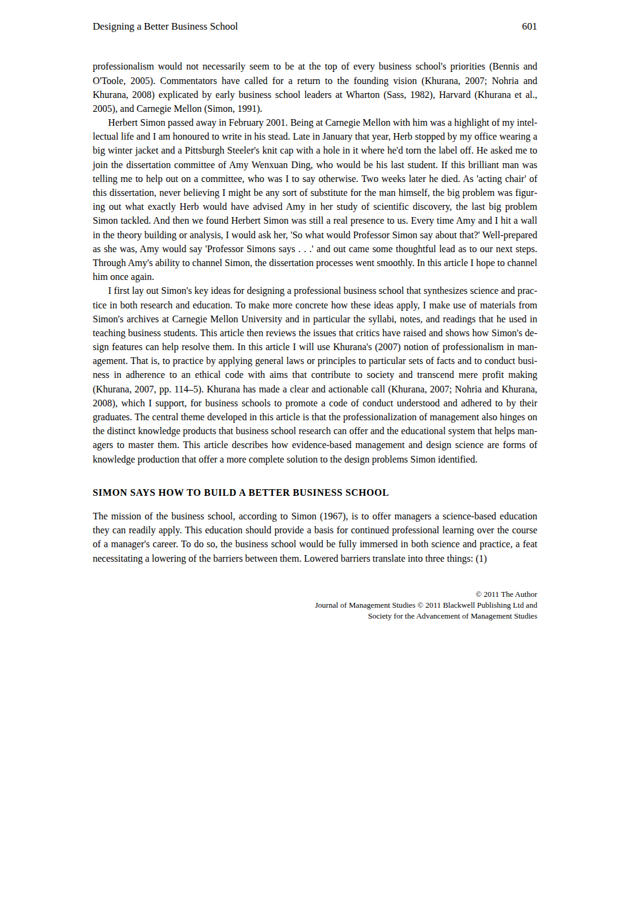Designing a Better Business School 601
professionalism would not necessarily seem to be at the top of every business school's priorities (Bennis and O'Toole, 2005). Commentators have called for a return to the founding vision (Khurana, 2007; Nohria and Khurana, 2008) explicated by early business school leaders at Wharton (Sass, 1982), Harvard (Khurana et al., 2005), and Carnegie Mellon (Simon, 1991).
Herbert Simon passed away in February 2001. Being at Carnegie Mellon with him was a highlight of my intellectual life and I am honoured to write in his stead. Late in January that year, Herb stopped by my office wearing a big winter jacket and a Pittsburgh Steeler's knit cap with a hole in it where he'd torn the label off. He asked me to join the dissertation committee of Amy Wenxuan Ding, who would be his last student. If this brilliant man was telling me to help out on a committee, who was I to say otherwise. Two weeks later he died. As 'acting chair' of this dissertation, never believing I might be any sort of substitute for the man himself, the big problem was figuring out what exactly Herb would have advised Amy in her study of scientific discovery, the last big problem Simon tackled. And then we found Herbert Simon was still a real presence to us. Every time Amy and I hit a wall in the theory building or analysis, I would ask her, 'So what would Professor Simon say about that?' Well-prepared as she was, Amy would say 'Professor Simons says . . .' and out came some thoughtful lead as to our next steps. Through Amy's ability to channel Simon, the dissertation processes went smoothly. In this article I hope to channel him once again.
I first lay out Simon's key ideas for designing a professional business school that synthesizes science and practice in both research and education. To make more concrete how these ideas apply, I make use of materials from Simon's archives at Carnegie Mellon University and in particular the syllabi, notes, and readings that he used in teaching business students. This article then reviews the issues that critics have raised and shows how Simon's design features can help resolve them. In this article I will use Khurana's (2007) notion of professionalism in management. That is, to practice by applying general laws or principles to particular sets of facts and to conduct business in adherence to an ethical code with aims that contribute to society and transcend mere profit making (Khurana, 2007, pp. 114–5). Khurana has made a clear and actionable call (Khurana, 2007; Nohria and Khurana, 2008), which I support, for business schools to promote a code of conduct understood and adhered to by their graduates. The central theme developed in this article is that the professionalization of management also hinges on the distinct knowledge products that business school research can offer and the educational system that helps managers to master them. This article describes how evidence-based management and design science are forms of knowledge production that offer a more complete solution to the design problems Simon identified.
SIMON SAYS HOW TO BUILD A BETTER BUSINESS SCHOOL
The mission of the business school, according to Simon (1967), is to offer managers a science-based education they can readily apply. This education should provide a basis for continued professional learning over the course of a manager's career. To do so, the business school would be fully immersed in both science and practice, a feat necessitating a lowering of the barriers between them. Lowered barriers translate into three things: (1)
© 2011 The Author
Journal of Management Studies © 2011 Blackwell Publishing Ltd and
Society for the Advancement of Management Studies